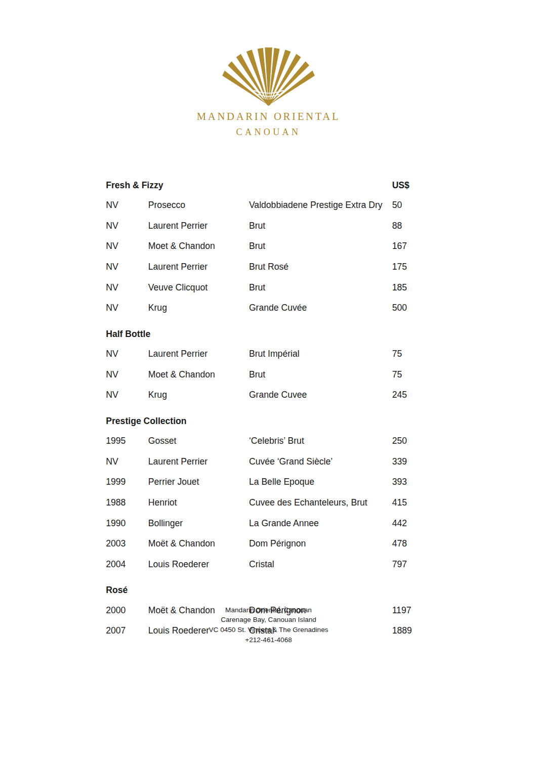MANDARIN ORIENTAL CANOUAN
| Fresh & Fizzy | US$ |
| NV | Prosecco | Valdobbiadene Prestige Extra Dry | 50 |
| NV | Laurent Perrier | Brut | 88 |
| NV | Moet & Chandon | Brut | 167 |
| NV | Laurent Perrier | Brut Rosé | 175 |
| NV | Veuve Clicquot | Brut | 185 |
| NV | Krug | Grande Cuvée | 500 |
| Half Bottle |
| NV | Laurent Perrier | Brut Impérial | 75 |
| NV | Moet & Chandon | Brut | 75 |
| NV | Krug | Grande Cuvee | 245 |
| Prestige Collection |
| 1995 | Gosset | ‘Celebris’ Brut | 250 |
| NV | Laurent Perrier | Cuvée ‘Grand Siècle’ | 339 |
| 1999 | Perrier Jouet | La Belle Epoque | 393 |
| 1988 | Henriot | Cuvee des Echanteleurs, Brut | 415 |
| 1990 | Bollinger | La Grande Annee | 442 |
| 2003 | Moët & Chandon | Dom Pérignon | 478 |
| 2004 | Louis Roederer | Cristal | 797 |
| Rosé |
| 2000 | Moët & Chandon | Dom Pérignon | 1197 |
| 2007 | Louis Roederer | Cristal | 1889 |
Mandarin Oriental, Canouan
Carenage Bay, Canouan Island
VC 0450 St. Vincent & The Grenadines
+212-461-4068